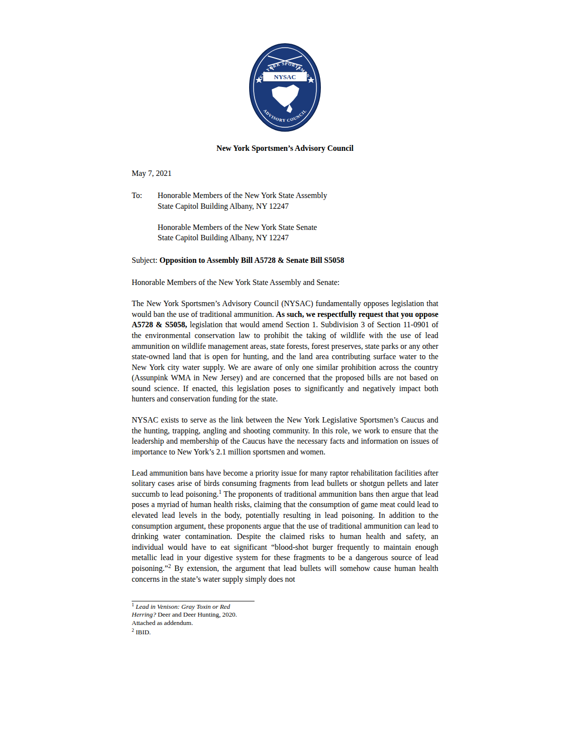NYSAC ADVISORY COUNCIL NEW YORK SPORTSMEN'S
New York Sportsmen’s Advisory Council
May 7, 2021
| To: | Honorable Members of the New York State Assembly State Capitol Building Albany, NY 12247 |
| | Honorable Members of the New York State Senate State Capitol Building Albany, NY 12247 |
Subject: Opposition to Assembly Bill A5728 & Senate Bill S5058
Honorable Members of the New York State Assembly and Senate:
The New York Sportsmen’s Advisory Council (NYSAC) fundamentally opposes legislation that would ban the use of traditional ammunition. As such, we respectfully request that you oppose A5728 & S5058, legislation that would amend Section 1. Subdivision 3 of Section 11-0901 of the environmental conservation law to prohibit the taking of wildlife with the use of lead ammunition on wildlife management areas, state forests, forest preserves, state parks or any other state-owned land that is open for hunting, and the land area contributing surface water to the New York city water supply. We are aware of only one similar prohibition across the country (Assunpink WMA in New Jersey) and are concerned that the proposed bills are not based on sound science. If enacted, this legislation poses to significantly and negatively impact both hunters and conservation funding for the state.
NYSAC exists to serve as the link between the New York Legislative Sportsmen’s Caucus and the hunting, trapping, angling and shooting community. In this role, we work to ensure that the leadership and membership of the Caucus have the necessary facts and information on issues of importance to New York’s 2.1 million sportsmen and women.
Lead ammunition bans have become a priority issue for many raptor rehabilitation facilities after solitary cases arise of birds consuming fragments from lead bullets or shotgun pellets and later succumb to lead poisoning.1 The proponents of traditional ammunition bans then argue that lead poses a myriad of human health risks, claiming that the consumption of game meat could lead to elevated lead levels in the body, potentially resulting in lead poisoning. In addition to the consumption argument, these proponents argue that the use of traditional ammunition can lead to drinking water contamination. Despite the claimed risks to human health and safety, an individual would have to eat significant “blood-shot burger frequently to maintain enough metallic lead in your digestive system for these fragments to be a dangerous source of lead poisoning.”2 By extension, the argument that lead bullets will somehow cause human health concerns in the state’s water supply simply does not
1 Lead in Venison: Gray Toxin or Red Herring? Deer and Deer Hunting, 2020. Attached as addendum.
2 IBID.